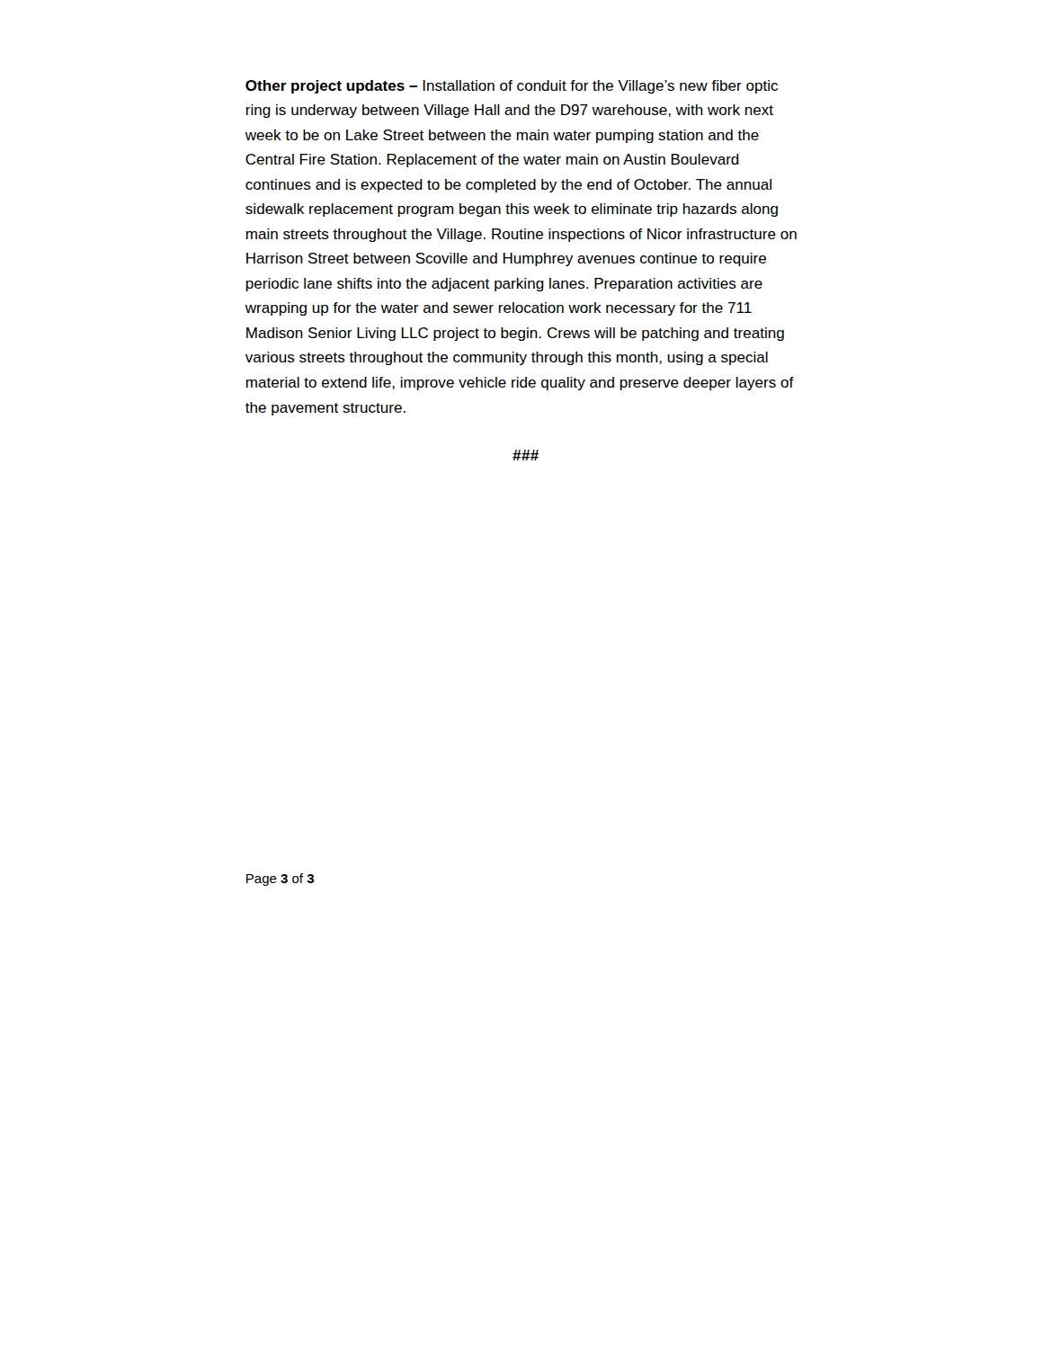Other project updates – Installation of conduit for the Village’s new fiber optic ring is underway between Village Hall and the D97 warehouse, with work next week to be on Lake Street between the main water pumping station and the Central Fire Station. Replacement of the water main on Austin Boulevard continues and is expected to be completed by the end of October. The annual sidewalk replacement program began this week to eliminate trip hazards along main streets throughout the Village. Routine inspections of Nicor infrastructure on Harrison Street between Scoville and Humphrey avenues continue to require periodic lane shifts into the adjacent parking lanes. Preparation activities are wrapping up for the water and sewer relocation work necessary for the 711 Madison Senior Living LLC project to begin. Crews will be patching and treating various streets throughout the community through this month, using a special material to extend life, improve vehicle ride quality and preserve deeper layers of the pavement structure.
###
Page 3 of 3